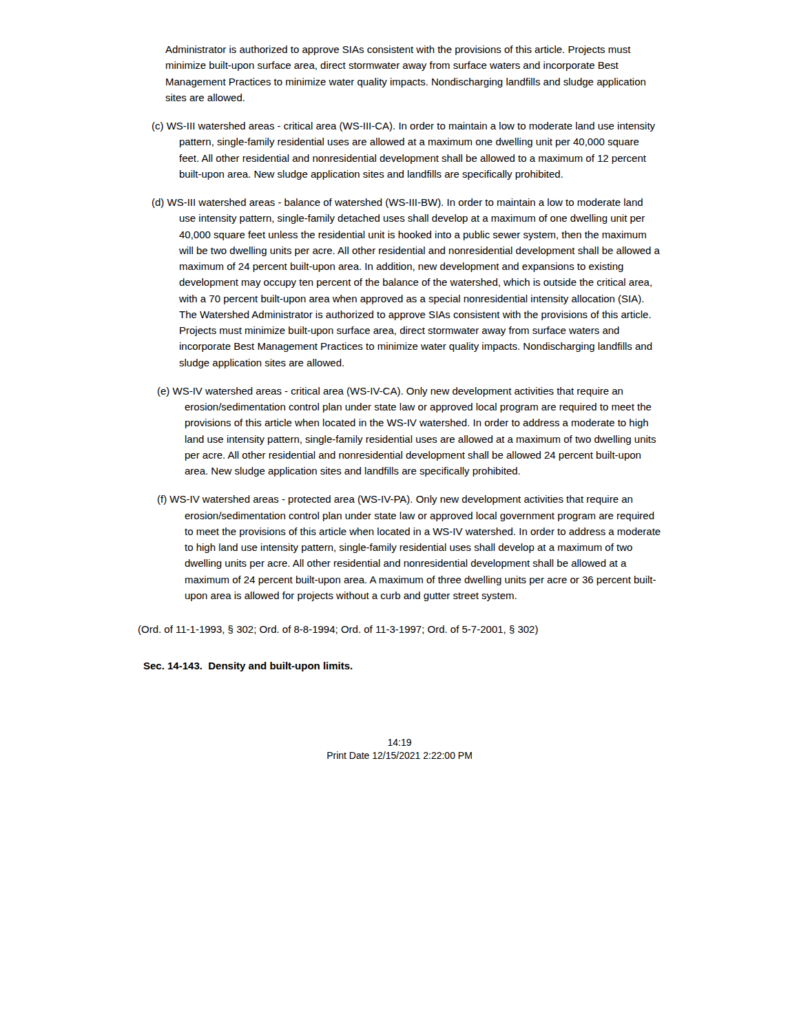Administrator is authorized to approve SIAs consistent with the provisions of this article. Projects must minimize built-upon surface area, direct stormwater away from surface waters and incorporate Best Management Practices to minimize water quality impacts. Nondischarging landfills and sludge application sites are allowed.
(c) WS-III watershed areas - critical area (WS-III-CA). In order to maintain a low to moderate land use intensity pattern, single-family residential uses are allowed at a maximum one dwelling unit per 40,000 square feet. All other residential and nonresidential development shall be allowed to a maximum of 12 percent built-upon area. New sludge application sites and landfills are specifically prohibited.
(d) WS-III watershed areas - balance of watershed (WS-III-BW). In order to maintain a low to moderate land use intensity pattern, single-family detached uses shall develop at a maximum of one dwelling unit per 40,000 square feet unless the residential unit is hooked into a public sewer system, then the maximum will be two dwelling units per acre. All other residential and nonresidential development shall be allowed a maximum of 24 percent built-upon area. In addition, new development and expansions to existing development may occupy ten percent of the balance of the watershed, which is outside the critical area, with a 70 percent built-upon area when approved as a special nonresidential intensity allocation (SIA). The Watershed Administrator is authorized to approve SIAs consistent with the provisions of this article. Projects must minimize built-upon surface area, direct stormwater away from surface waters and incorporate Best Management Practices to minimize water quality impacts. Nondischarging landfills and sludge application sites are allowed.
(e) WS-IV watershed areas - critical area (WS-IV-CA). Only new development activities that require an erosion/sedimentation control plan under state law or approved local program are required to meet the provisions of this article when located in the WS-IV watershed. In order to address a moderate to high land use intensity pattern, single-family residential uses are allowed at a maximum of two dwelling units per acre. All other residential and nonresidential development shall be allowed 24 percent built-upon area. New sludge application sites and landfills are specifically prohibited.
(f) WS-IV watershed areas - protected area (WS-IV-PA). Only new development activities that require an erosion/sedimentation control plan under state law or approved local government program are required to meet the provisions of this article when located in a WS-IV watershed. In order to address a moderate to high land use intensity pattern, single-family residential uses shall develop at a maximum of two dwelling units per acre. All other residential and nonresidential development shall be allowed at a maximum of 24 percent built-upon area. A maximum of three dwelling units per acre or 36 percent built-upon area is allowed for projects without a curb and gutter street system.
(Ord. of 11-1-1993, § 302; Ord. of 8-8-1994; Ord. of 11-3-1997; Ord. of 5-7-2001, § 302)
Sec. 14-143. Density and built-upon limits.
14:19
Print Date 12/15/2021 2:22:00 PM